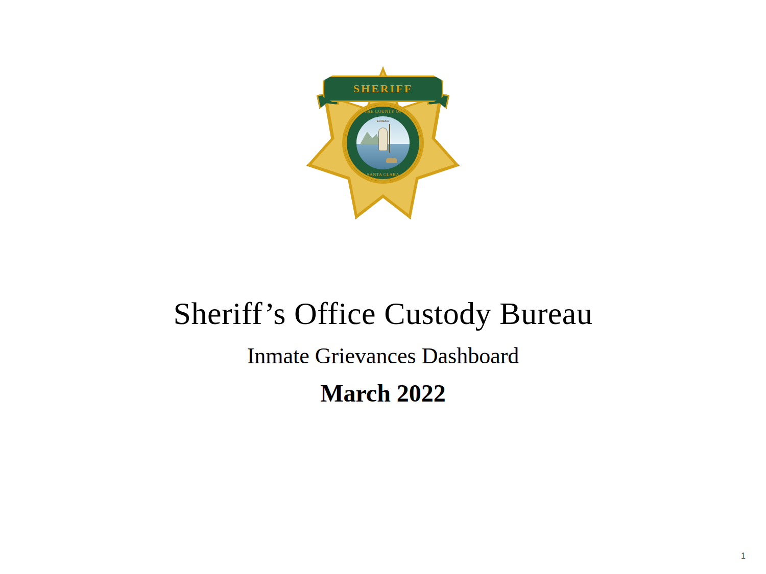THE COUNTY OF
EUREKA
SANTA CLARA
SHERIFF
Sheriff’s Office Custody Bureau
Inmate Grievances Dashboard
March 2022
1